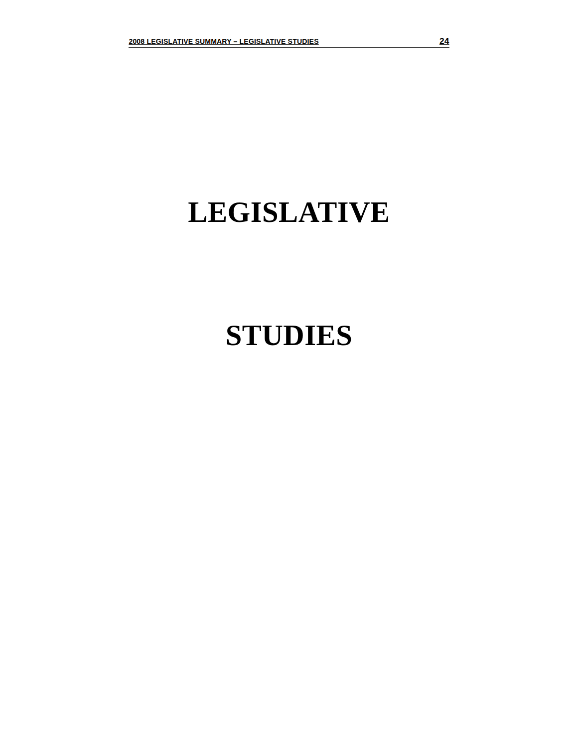2008 LEGISLATIVE SUMMARY – LEGISLATIVE STUDIES 24
LEGISLATIVE
STUDIES